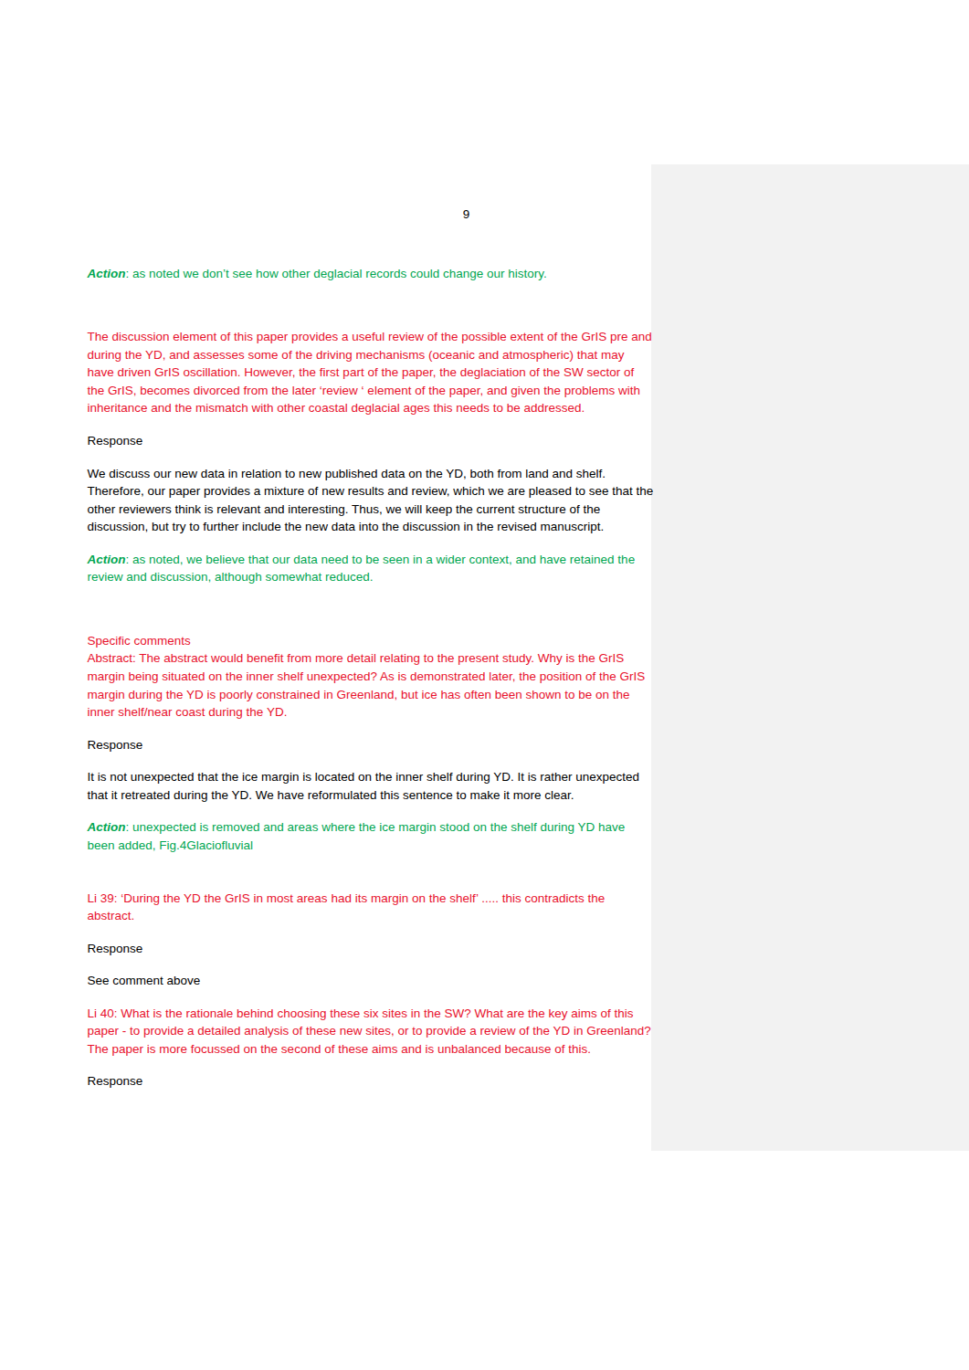9
Action: as noted we don’t see how other deglacial records could change our history.
The discussion element of this paper provides a useful review of the possible extent of the GrIS pre and during the YD, and assesses some of the driving mechanisms (oceanic and atmospheric) that may have driven GrIS oscillation. However, the first part of the paper, the deglaciation of the SW sector of the GrIS, becomes divorced from the later ‘review ‘ element of the paper, and given the problems with inheritance and the mismatch with other coastal deglacial ages this needs to be addressed.
Response
We discuss our new data in relation to new published data on the YD, both from land and shelf. Therefore, our paper provides a mixture of new results and review, which we are pleased to see that the other reviewers think is relevant and interesting. Thus, we will keep the current structure of the discussion, but try to further include the new data into the discussion in the revised manuscript.
Action: as noted, we believe that our data need to be seen in a wider context, and have retained the review and discussion, although somewhat reduced.
Specific comments
Abstract: The abstract would benefit from more detail relating to the present study. Why is the GrIS margin being situated on the inner shelf unexpected? As is demonstrated later, the position of the GrIS margin during the YD is poorly constrained in Greenland, but ice has often been shown to be on the inner shelf/near coast during the YD.
Response
It is not unexpected that the ice margin is located on the inner shelf during YD. It is rather unexpected that it retreated during the YD. We have reformulated this sentence to make it more clear.
Action: unexpected is removed and areas where the ice margin stood on the shelf during YD have been added, Fig.4Glaciofluvial
Li 39: ‘During the YD the GrIS in most areas had its margin on the shelf’ ..... this contradicts the abstract.
Response
See comment above
Li 40: What is the rationale behind choosing these six sites in the SW? What are the key aims of this paper - to provide a detailed analysis of these new sites, or to provide a review of the YD in Greenland? The paper is more focussed on the second of these aims and is unbalanced because of this.
Response